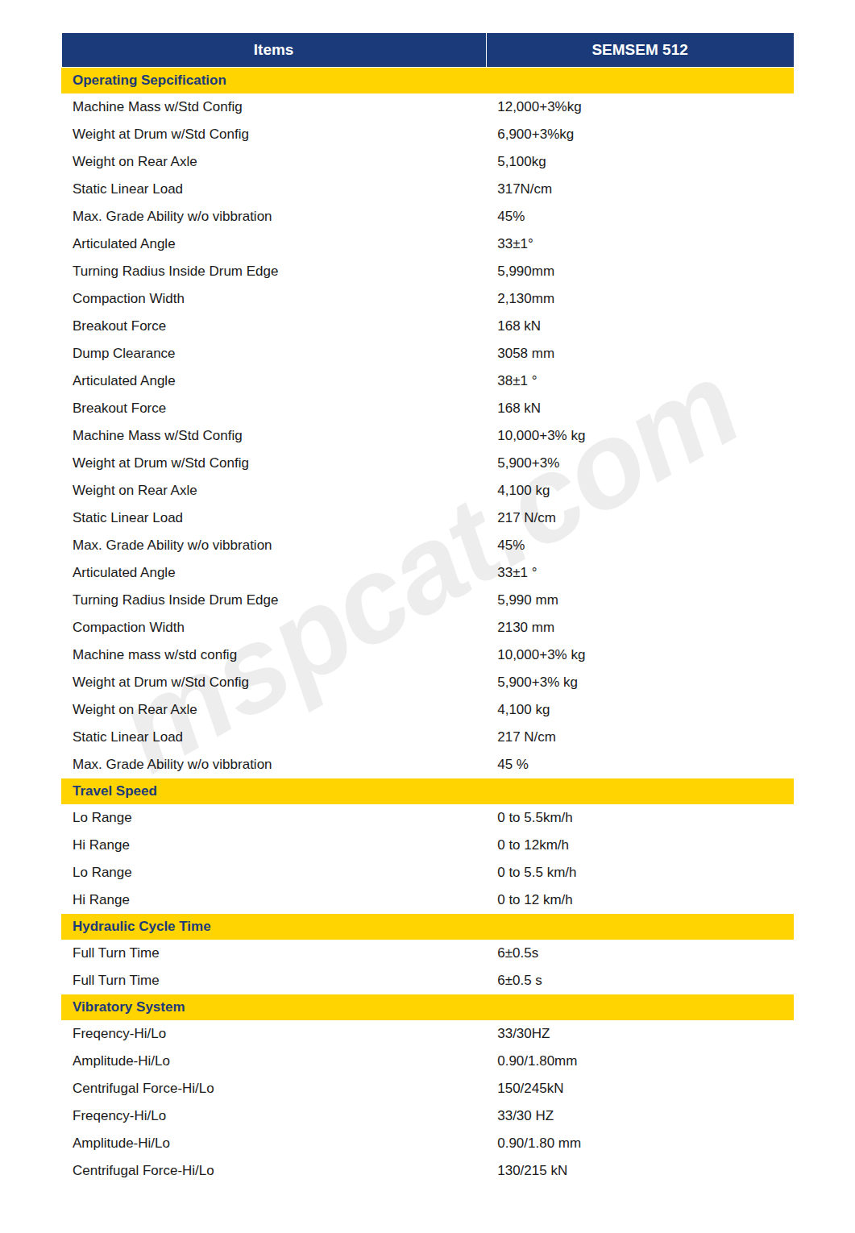mspcat.com
| Items | SEMSEM 512 |
| --- | --- |
| Operating Sepcification |
| Machine Mass w/Std Config | 12,000+3%kg |
| Weight at Drum w/Std Config | 6,900+3%kg |
| Weight on Rear Axle | 5,100kg |
| Static Linear Load | 317N/cm |
| Max. Grade Ability w/o vibbration | 45% |
| Articulated Angle | 33±1° |
| Turning Radius Inside Drum Edge | 5,990mm |
| Compaction Width | 2,130mm |
| Breakout Force | 168 kN |
| Dump Clearance | 3058 mm |
| Articulated Angle | 38±1 ° |
| Breakout Force | 168 kN |
| Machine Mass w/Std Config | 10,000+3% kg |
| Weight at Drum w/Std Config | 5,900+3% |
| Weight on Rear Axle | 4,100 kg |
| Static Linear Load | 217 N/cm |
| Max. Grade Ability w/o vibbration | 45% |
| Articulated Angle | 33±1 ° |
| Turning Radius Inside Drum Edge | 5,990 mm |
| Compaction Width | 2130 mm |
| Machine mass w/std config | 10,000+3% kg |
| Weight at Drum w/Std Config | 5,900+3% kg |
| Weight on Rear Axle | 4,100 kg |
| Static Linear Load | 217 N/cm |
| Max. Grade Ability w/o vibbration | 45 % |
| Travel Speed |
| Lo Range | 0 to 5.5km/h |
| Hi Range | 0 to 12km/h |
| Lo Range | 0 to 5.5 km/h |
| Hi Range | 0 to 12 km/h |
| Hydraulic Cycle Time |
| Full Turn Time | 6±0.5s |
| Full Turn Time | 6±0.5 s |
| Vibratory System |
| Freqency-Hi/Lo | 33/30HZ |
| Amplitude-Hi/Lo | 0.90/1.80mm |
| Centrifugal Force-Hi/Lo | 150/245kN |
| Freqency-Hi/Lo | 33/30 HZ |
| Amplitude-Hi/Lo | 0.90/1.80 mm |
| Centrifugal Force-Hi/Lo | 130/215 kN |